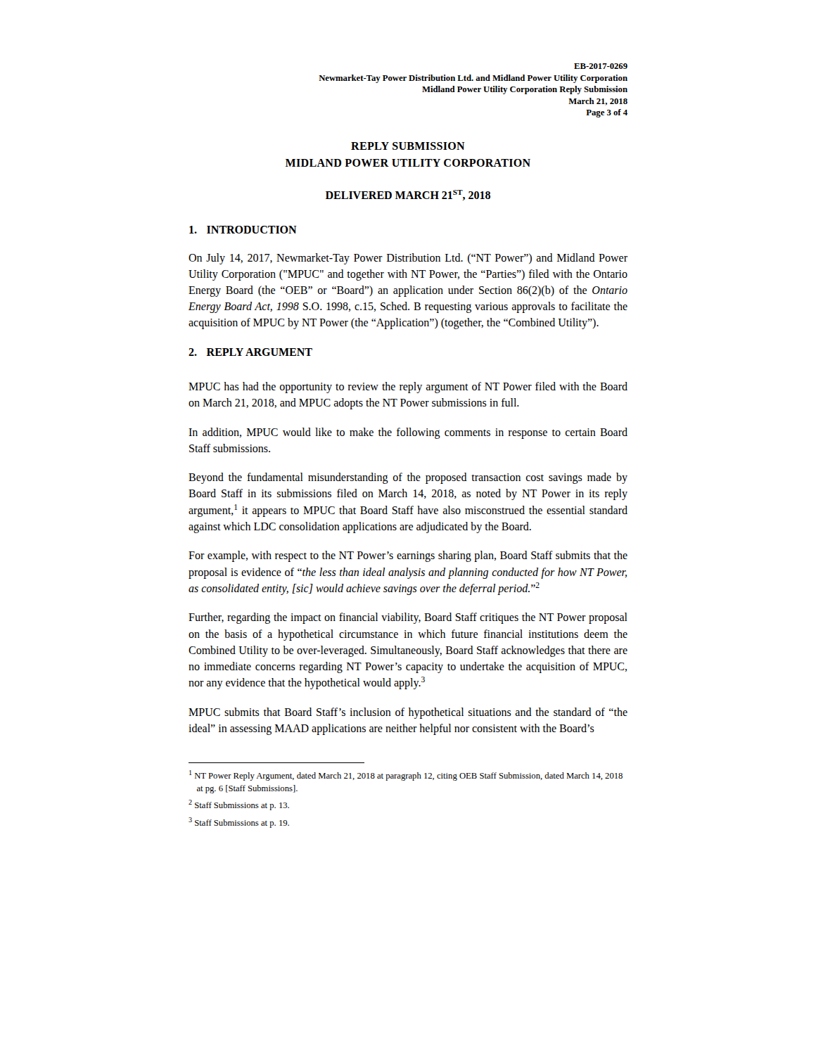EB-2017-0269
Newmarket-Tay Power Distribution Ltd. and Midland Power Utility Corporation
Midland Power Utility Corporation Reply Submission
March 21, 2018
Page 3 of 4
REPLY SUBMISSION
MIDLAND POWER UTILITY CORPORATION
DELIVERED MARCH 21ST, 2018
1. INTRODUCTION
On July 14, 2017, Newmarket-Tay Power Distribution Ltd. (“NT Power”) and Midland Power Utility Corporation ("MPUC" and together with NT Power, the “Parties”) filed with the Ontario Energy Board (the “OEB” or “Board”) an application under Section 86(2)(b) of the Ontario Energy Board Act, 1998 S.O. 1998, c.15, Sched. B requesting various approvals to facilitate the acquisition of MPUC by NT Power (the “Application”) (together, the “Combined Utility”).
2. REPLY ARGUMENT
MPUC has had the opportunity to review the reply argument of NT Power filed with the Board on March 21, 2018, and MPUC adopts the NT Power submissions in full.
In addition, MPUC would like to make the following comments in response to certain Board Staff submissions.
Beyond the fundamental misunderstanding of the proposed transaction cost savings made by Board Staff in its submissions filed on March 14, 2018, as noted by NT Power in its reply argument,1 it appears to MPUC that Board Staff have also misconstrued the essential standard against which LDC consolidation applications are adjudicated by the Board.
For example, with respect to the NT Power’s earnings sharing plan, Board Staff submits that the proposal is evidence of “the less than ideal analysis and planning conducted for how NT Power, as consolidated entity, [sic] would achieve savings over the deferral period.”2
Further, regarding the impact on financial viability, Board Staff critiques the NT Power proposal on the basis of a hypothetical circumstance in which future financial institutions deem the Combined Utility to be over-leveraged. Simultaneously, Board Staff acknowledges that there are no immediate concerns regarding NT Power’s capacity to undertake the acquisition of MPUC, nor any evidence that the hypothetical would apply.3
MPUC submits that Board Staff’s inclusion of hypothetical situations and the standard of “the ideal” in assessing MAAD applications are neither helpful nor consistent with the Board’s
1 NT Power Reply Argument, dated March 21, 2018 at paragraph 12, citing OEB Staff Submission, dated March 14, 2018 at pg. 6 [Staff Submissions].
2 Staff Submissions at p. 13.
3 Staff Submissions at p. 19.